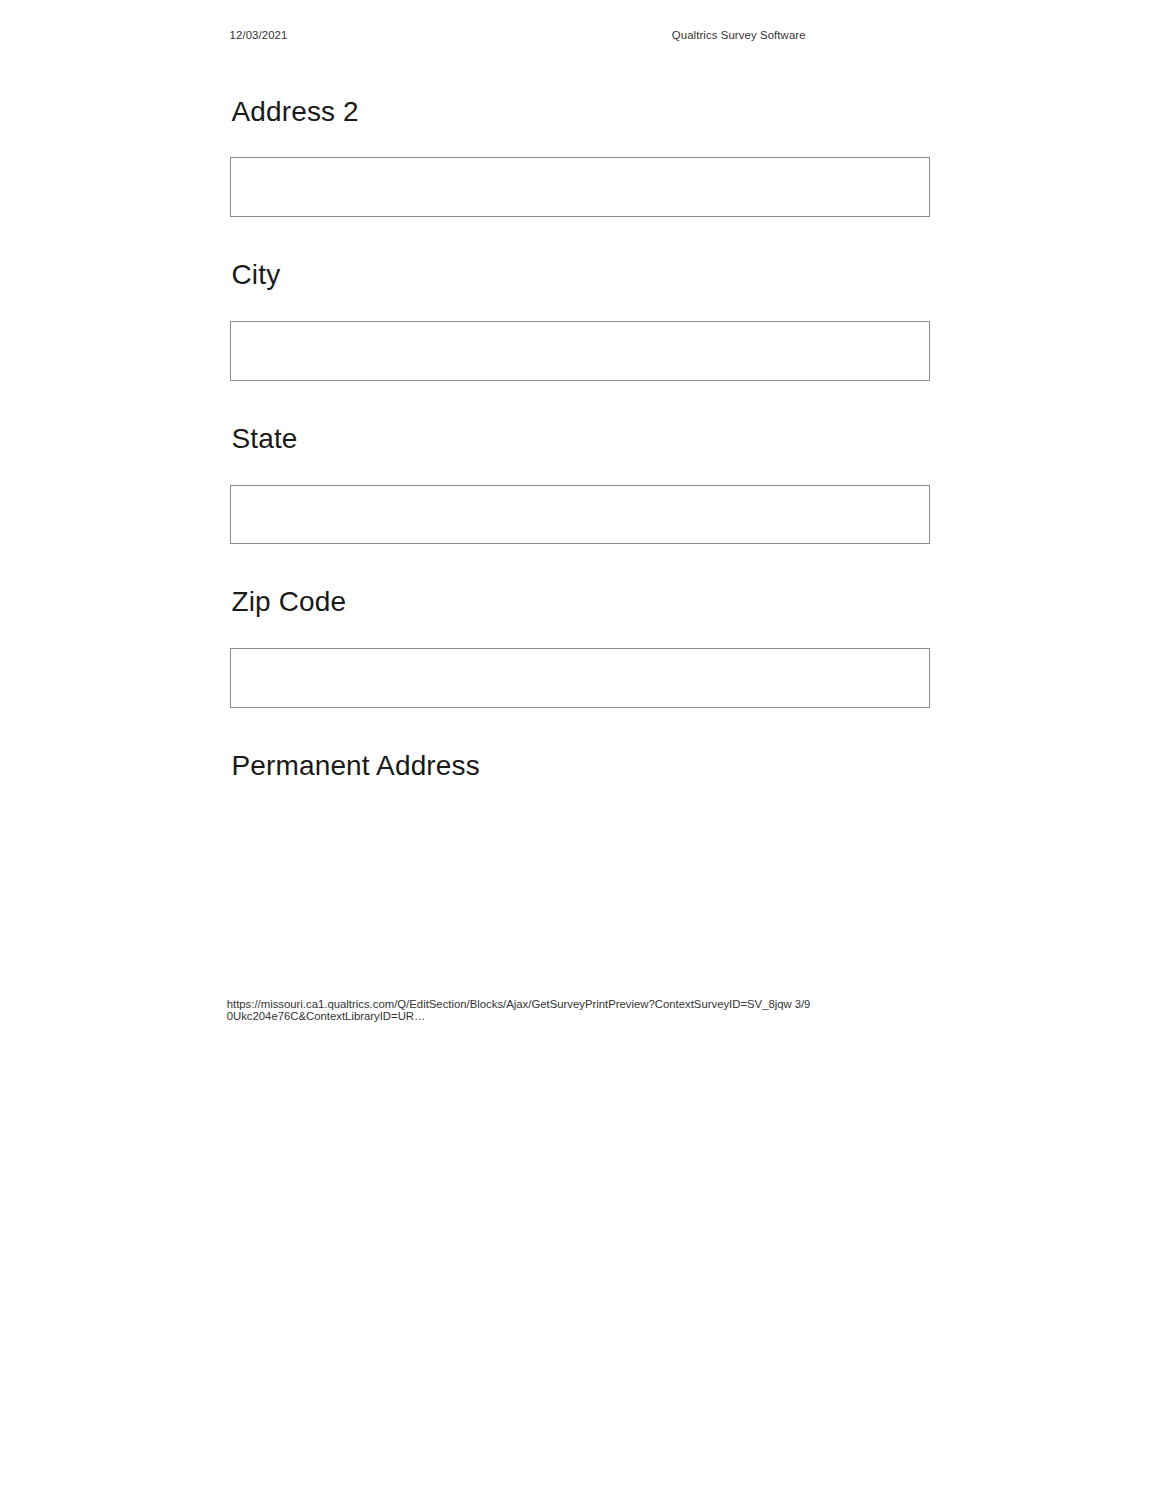12/03/2021 Qualtrics Survey Software
Address 2
City
State
Zip Code
Permanent Address
https://missouri.ca1.qualtrics.com/Q/EditSection/Blocks/Ajax/GetSurveyPrintPreview?ContextSurveyID=SV_8jqw0Ukc204e76C&ContextLibraryID=UR… 3/9